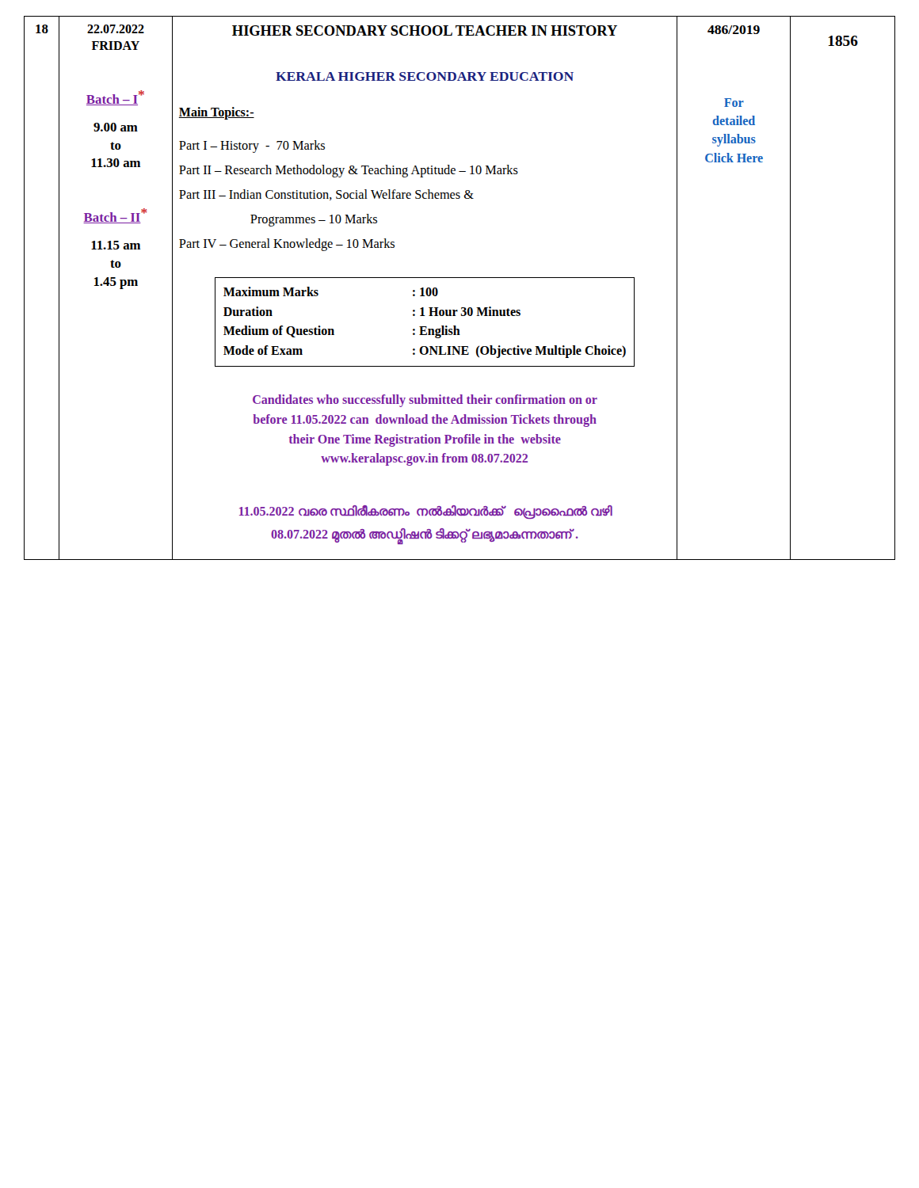| 18 | 22.07.2022 FRIDAY Batch – I * 9.00 am to 11.30 am Batch – II * 11.15 am to 1.45 pm | HIGHER SECONDARY SCHOOL TEACHER IN HISTORY KERALA HIGHER SECONDARY EDUCATION Main Topics:- Part I – History - 70 Marks Part II – Research Methodology & Teaching Aptitude – 10 Marks Part III – Indian Constitution, Social Welfare Schemes & Programmes – 10 Marks Part IV – General Knowledge – 10 Marks / Maximum Marks / : 100 / / Duration / : 1 Hour 30 Minutes / / Medium of Question / : English / / Mode of Exam / : ONLINE (Objective Multiple Choice) / Candidates who successfully submitted their confirmation on or before 11.05.2022 can download the Admission Tickets through their One Time Registration Profile in the website www.keralapsc.gov.in from 08.07.2022 11.05.2022 വരെ സ്ഥിരീകരണം നൽകിയവർക്ക് പ്രൊഫൈൽ വഴി 08.07.2022 മുതൽ അഡ്മിഷൻ ടിക്കറ്റ് ലഭ്യമാകുന്നതാണ് . | 486/2019 For detailed syllabus Click Here | 1856 |